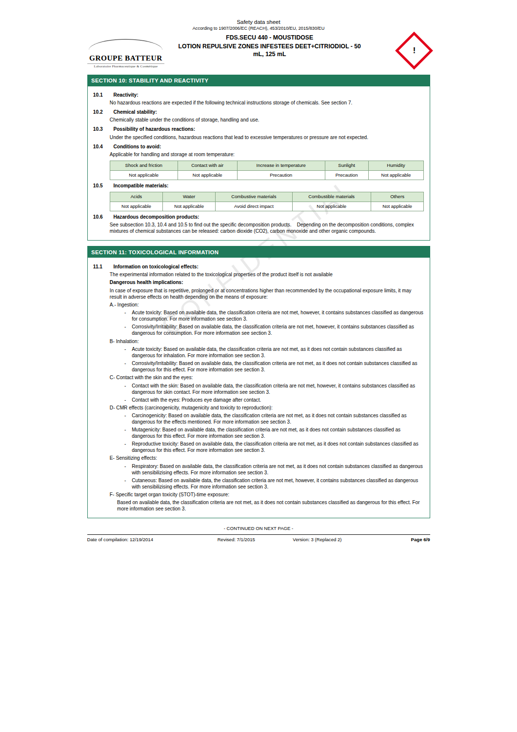CONFIDENTIAL
Safety data sheet
According to 1907/2006/EC (REACH), 453/2010/EU, 2015/830/EU
GROUPE BATTEUR
Laboratoire Pharmaceutique & Cosmétique
FDS.SECU 440 - MOUSTIDOSE
LOTION REPULSIVE ZONES INFESTEES DEET+CITRIODIOL - 50 mL, 125 mL
!
SECTION 10: STABILITY AND REACTIVITY
10.1
Reactivity:
No hazardous reactions are expected if the following technical instructions storage of chemicals. See section 7.
10.2
Chemical stability:
Chemically stable under the conditions of storage, handling and use.
10.3
Possibility of hazardous reactions:
Under the specified conditions, hazardous reactions that lead to excessive temperatures or pressure are not expected.
10.4
Conditions to avoid:
Applicable for handling and storage at room temperature:
| Shock and friction | Contact with air | Increase in temperature | Sunlight | Humidity |
| --- | --- | --- | --- | --- |
| Not applicable | Not applicable | Precaution | Precaution | Not applicable |
10.5
Incompatible materials:
| Acids | Water | Combustive materials | Combustible materials | Others |
| --- | --- | --- | --- | --- |
| Not applicable | Not applicable | Avoid direct impact | Not applicable | Not applicable |
10.6
Hazardous decomposition products:
See subsection 10.3, 10.4 and 10.5 to find out the specific decomposition products. Depending on the decomposition conditions, complex mixtures of chemical substances can be released: carbon dioxide (CO2), carbon monoxide and other organic compounds.
SECTION 11: TOXICOLOGICAL INFORMATION
11.1
Information on toxicological effects:
The experimental information related to the toxicological properties of the product itself is not available
Dangerous health implications:
In case of exposure that is repetitive, prolonged or at concentrations higher than recommended by the occupational exposure limits, it may result in adverse effects on health depending on the means of exposure:
A.- Ingestion:
Acute toxicity: Based on available data, the classification criteria are not met, however, it contains substances classified as dangerous for consumption. For more information see section 3.
Corrosivity/Irritability: Based on available data, the classification criteria are not met, however, it contains substances classified as dangerous for consumption. For more information see section 3.
B- Inhalation:
Acute toxicity: Based on available data, the classification criteria are not met, as it does not contain substances classified as dangerous for inhalation. For more information see section 3.
Corrosivity/Irritability: Based on available data, the classification criteria are not met, as it does not contain substances classified as dangerous for this effect. For more information see section 3.
C- Contact with the skin and the eyes:
Contact with the skin: Based on available data, the classification criteria are not met, however, it contains substances classified as dangerous for skin contact. For more information see section 3.
Contact with the eyes: Produces eye damage after contact.
D- CMR effects (carcinogenicity, mutagenicity and toxicity to reproduction):
Carcinogenicity: Based on available data, the classification criteria are not met, as it does not contain substances classified as dangerous for the effects mentioned. For more information see section 3.
Mutagenicity: Based on available data, the classification criteria are not met, as it does not contain substances classified as dangerous for this effect. For more information see section 3.
Reproductive toxicity: Based on available data, the classification criteria are not met, as it does not contain substances classified as dangerous for this effect. For more information see section 3.
E- Sensitizing effects:
Respiratory: Based on available data, the classification criteria are not met, as it does not contain substances classified as dangerous with sensibilizising effects. For more information see section 3.
Cutaneous: Based on available data, the classification criteria are not met, however, it contains substances classified as dangerous with sensibilizising effects. For more information see section 3.
F- Specific target organ toxicity (STOT)-time exposure:
Based on available data, the classification criteria are not met, as it does not contain substances classified as dangerous for this effect. For more information see section 3.
- CONTINUED ON NEXT PAGE -
Date of compilation: 12/19/2014
Revised: 7/1/2015
Version: 3 (Replaced 2)
Page 6/9